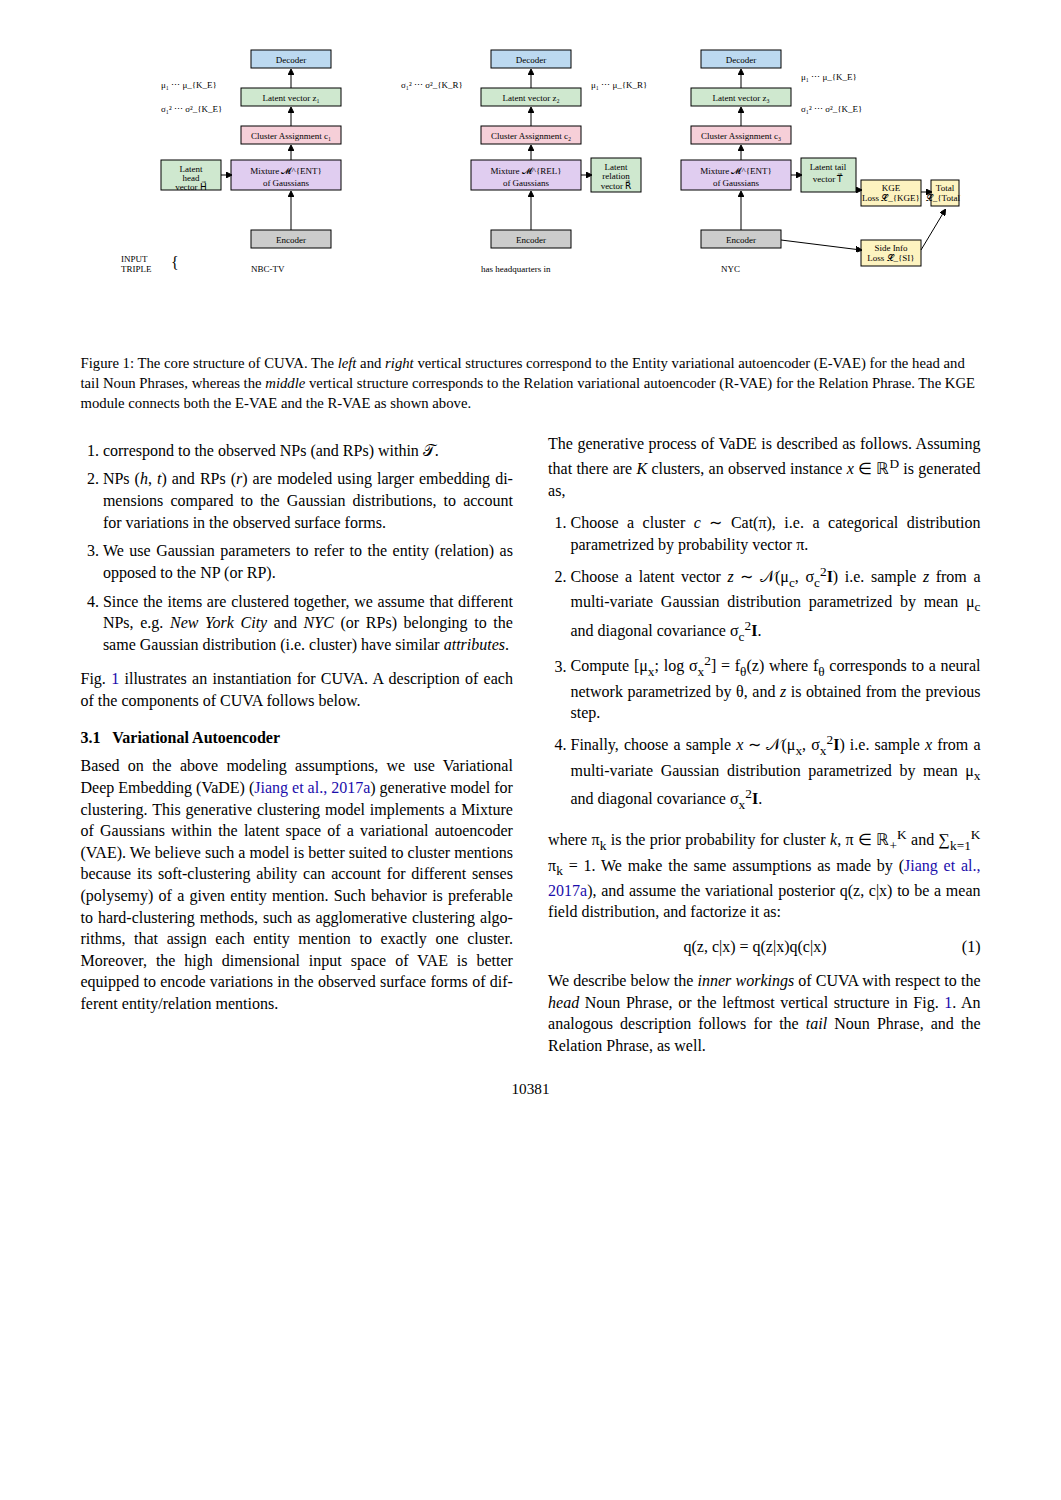Decoder Decoder Decoder Latent vector z₁ Latent vector z₂ Latent vector z₃ μ₁ ⋯ μ_{K_E} σ₁² ⋯ σ²_{K_E} σ₁² ⋯ σ²_{K_R} μ₁ ⋯ μ_{K_R} μ₁ ⋯ μ_{K_E} σ₁² ⋯ σ²_{K_E} Cluster Assignment c₁ Cluster Assignment c₂ Cluster Assignment c₃ Latent head vector H⃗ Mixture 𝓜^{ENT} of Gaussians Mixture 𝓜^{REL} of Gaussians Mixture 𝓜^{ENT} of Gaussians Latent relation vector R⃗ Latent tail vector T⃗ Encoder Encoder Encoder INPUT TRIPLE { NBC-TV has headquarters in NYC KGE Loss 𝓛_{KGE} Total 𝓛_{Total} Side Info Loss 𝓛_{SI}
Figure 1: The core structure of CUVA. The left and right vertical structures correspond to the Entity variational autoencoder (E-VAE) for the head and tail Noun Phrases, whereas the middle vertical structure corresponds to the Relation variational autoencoder (R-VAE) for the Relation Phrase. The KGE module connects both the E-VAE and the R-VAE as shown above.
correspond to the observed NPs (and RPs) within 𝒯.
NPs (h, t) and RPs (r) are modeled using larger embedding dimensions compared to the Gaussian distributions, to account for variations in the observed surface forms.
We use Gaussian parameters to refer to the entity (relation) as opposed to the NP (or RP).
Since the items are clustered together, we assume that different NPs, e.g. New York City and NYC (or RPs) belonging to the same Gaussian distribution (i.e. cluster) have similar attributes.
Fig. 1 illustrates an instantiation for CUVA. A description of each of the components of CUVA follows below.
3.1 Variational Autoencoder
Based on the above modeling assumptions, we use Variational Deep Embedding (VaDE) (Jiang et al., 2017a) generative model for clustering. This generative clustering model implements a Mixture of Gaussians within the latent space of a variational autoencoder (VAE). We believe such a model is better suited to cluster mentions because its soft-clustering ability can account for different senses (polysemy) of a given entity mention. Such behavior is preferable to hard-clustering methods, such as agglomerative clustering algorithms, that assign each entity mention to exactly one cluster. Moreover, the high dimensional input space of VAE is better equipped to encode variations in the observed surface forms of different entity/relation mentions.
The generative process of VaDE is described as follows. Assuming that there are K clusters, an observed instance x ∈ ℝD is generated as,
Choose a cluster c ∼ Cat(π), i.e. a categorical distribution parametrized by probability vector π.
Choose a latent vector z ∼ 𝒩(μc, σc2I) i.e. sample z from a multi-variate Gaussian distribution parametrized by mean μc and diagonal covariance σc2I.
Compute [μx; log σx2] = fθ(z) where fθ corresponds to a neural network parametrized by θ, and z is obtained from the previous step.
Finally, choose a sample x ∼ 𝒩(μx, σx2I) i.e. sample x from a multi-variate Gaussian distribution parametrized by mean μx and diagonal covariance σx2I.
where πk is the prior probability for cluster k, π ∈ ℝ+K and ∑k=1K πk = 1. We make the same assumptions as made by (Jiang et al., 2017a), and assume the variational posterior q(z, c|x) to be a mean field distribution, and factorize it as:
q(z, c|x) = q(z|x)q(c|x) (1)
We describe below the inner workings of CUVA with respect to the head Noun Phrase, or the leftmost vertical structure in Fig. 1. An analogous description follows for the tail Noun Phrase, and the Relation Phrase, as well.
10381